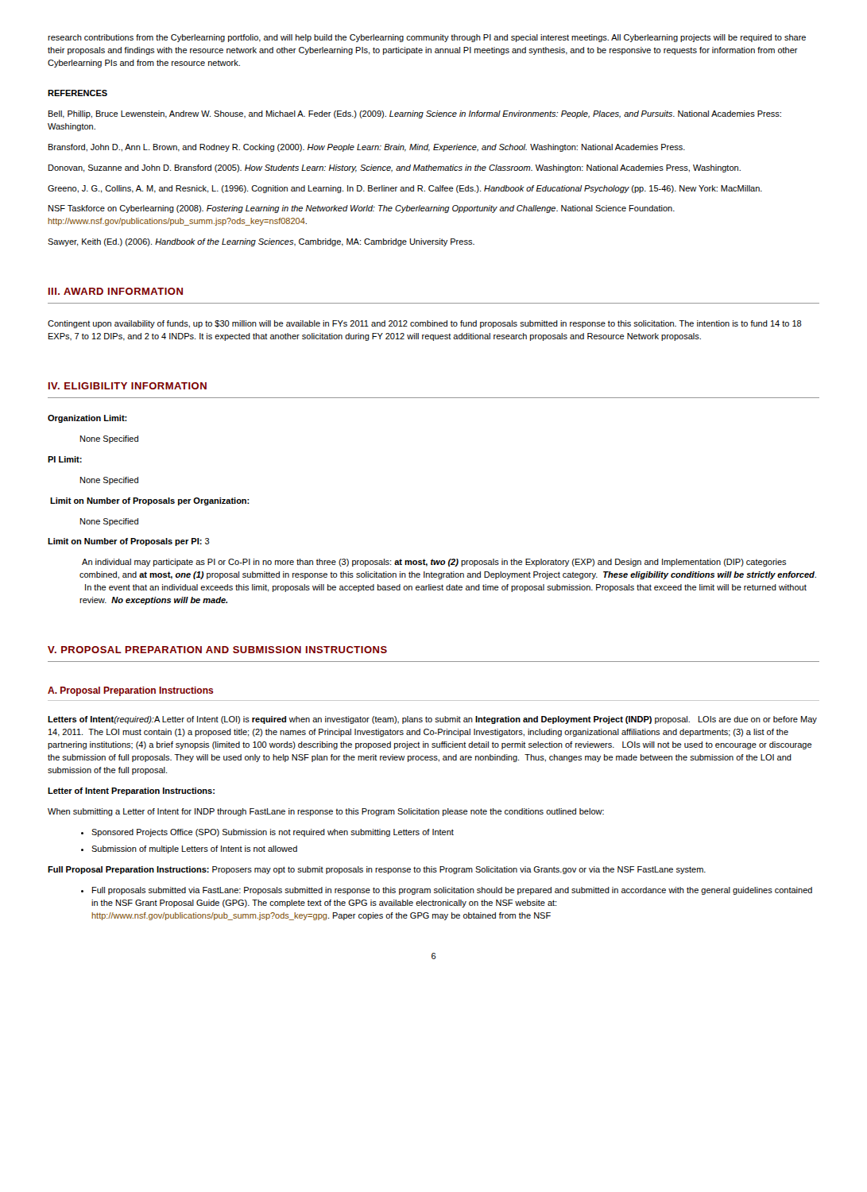research contributions from the Cyberlearning portfolio, and will help build the Cyberlearning community through PI and special interest meetings. All Cyberlearning projects will be required to share their proposals and findings with the resource network and other Cyberlearning PIs, to participate in annual PI meetings and synthesis, and to be responsive to requests for information from other Cyberlearning PIs and from the resource network.
REFERENCES
Bell, Phillip, Bruce Lewenstein, Andrew W. Shouse, and Michael A. Feder (Eds.) (2009). Learning Science in Informal Environments: People, Places, and Pursuits. National Academies Press: Washington.
Bransford, John D., Ann L. Brown, and Rodney R. Cocking (2000). How People Learn: Brain, Mind, Experience, and School. Washington: National Academies Press.
Donovan, Suzanne and John D. Bransford (2005). How Students Learn: History, Science, and Mathematics in the Classroom. Washington: National Academies Press, Washington.
Greeno, J. G., Collins, A. M, and Resnick, L. (1996). Cognition and Learning. In D. Berliner and R. Calfee (Eds.). Handbook of Educational Psychology (pp. 15-46). New York: MacMillan.
NSF Taskforce on Cyberlearning (2008). Fostering Learning in the Networked World: The Cyberlearning Opportunity and Challenge. National Science Foundation.
http://www.nsf.gov/publications/pub_summ.jsp?ods_key=nsf08204.
Sawyer, Keith (Ed.) (2006). Handbook of the Learning Sciences, Cambridge, MA: Cambridge University Press.
III. AWARD INFORMATION
Contingent upon availability of funds, up to $30 million will be available in FYs 2011 and 2012 combined to fund proposals submitted in response to this solicitation. The intention is to fund 14 to 18 EXPs, 7 to 12 DIPs, and 2 to 4 INDPs. It is expected that another solicitation during FY 2012 will request additional research proposals and Resource Network proposals.
IV. ELIGIBILITY INFORMATION
Organization Limit:
None Specified
PI Limit:
None Specified
Limit on Number of Proposals per Organization:
None Specified
Limit on Number of Proposals per PI: 3
An individual may participate as PI or Co-PI in no more than three (3) proposals: at most, two (2) proposals in the Exploratory (EXP) and Design and Implementation (DIP) categories combined, and at most, one (1) proposal submitted in response to this solicitation in the Integration and Deployment Project category. These eligibility conditions will be strictly enforced. In the event that an individual exceeds this limit, proposals will be accepted based on earliest date and time of proposal submission. Proposals that exceed the limit will be returned without review. No exceptions will be made.
V. PROPOSAL PREPARATION AND SUBMISSION INSTRUCTIONS
A. Proposal Preparation Instructions
Letters of Intent(required): A Letter of Intent (LOI) is required when an investigator (team), plans to submit an Integration and Deployment Project (INDP) proposal. LOIs are due on or before May 14, 2011. The LOI must contain (1) a proposed title; (2) the names of Principal Investigators and Co-Principal Investigators, including organizational affiliations and departments; (3) a list of the partnering institutions; (4) a brief synopsis (limited to 100 words) describing the proposed project in sufficient detail to permit selection of reviewers. LOIs will not be used to encourage or discourage the submission of full proposals. They will be used only to help NSF plan for the merit review process, and are nonbinding. Thus, changes may be made between the submission of the LOI and submission of the full proposal.
Letter of Intent Preparation Instructions:
When submitting a Letter of Intent for INDP through FastLane in response to this Program Solicitation please note the conditions outlined below:
Sponsored Projects Office (SPO) Submission is not required when submitting Letters of Intent
Submission of multiple Letters of Intent is not allowed
Full Proposal Preparation Instructions: Proposers may opt to submit proposals in response to this Program Solicitation via Grants.gov or via the NSF FastLane system.
Full proposals submitted via FastLane: Proposals submitted in response to this program solicitation should be prepared and submitted in accordance with the general guidelines contained in the NSF Grant Proposal Guide (GPG). The complete text of the GPG is available electronically on the NSF website at:
http://www.nsf.gov/publications/pub_summ.jsp?ods_key=gpg. Paper copies of the GPG may be obtained from the NSF
6